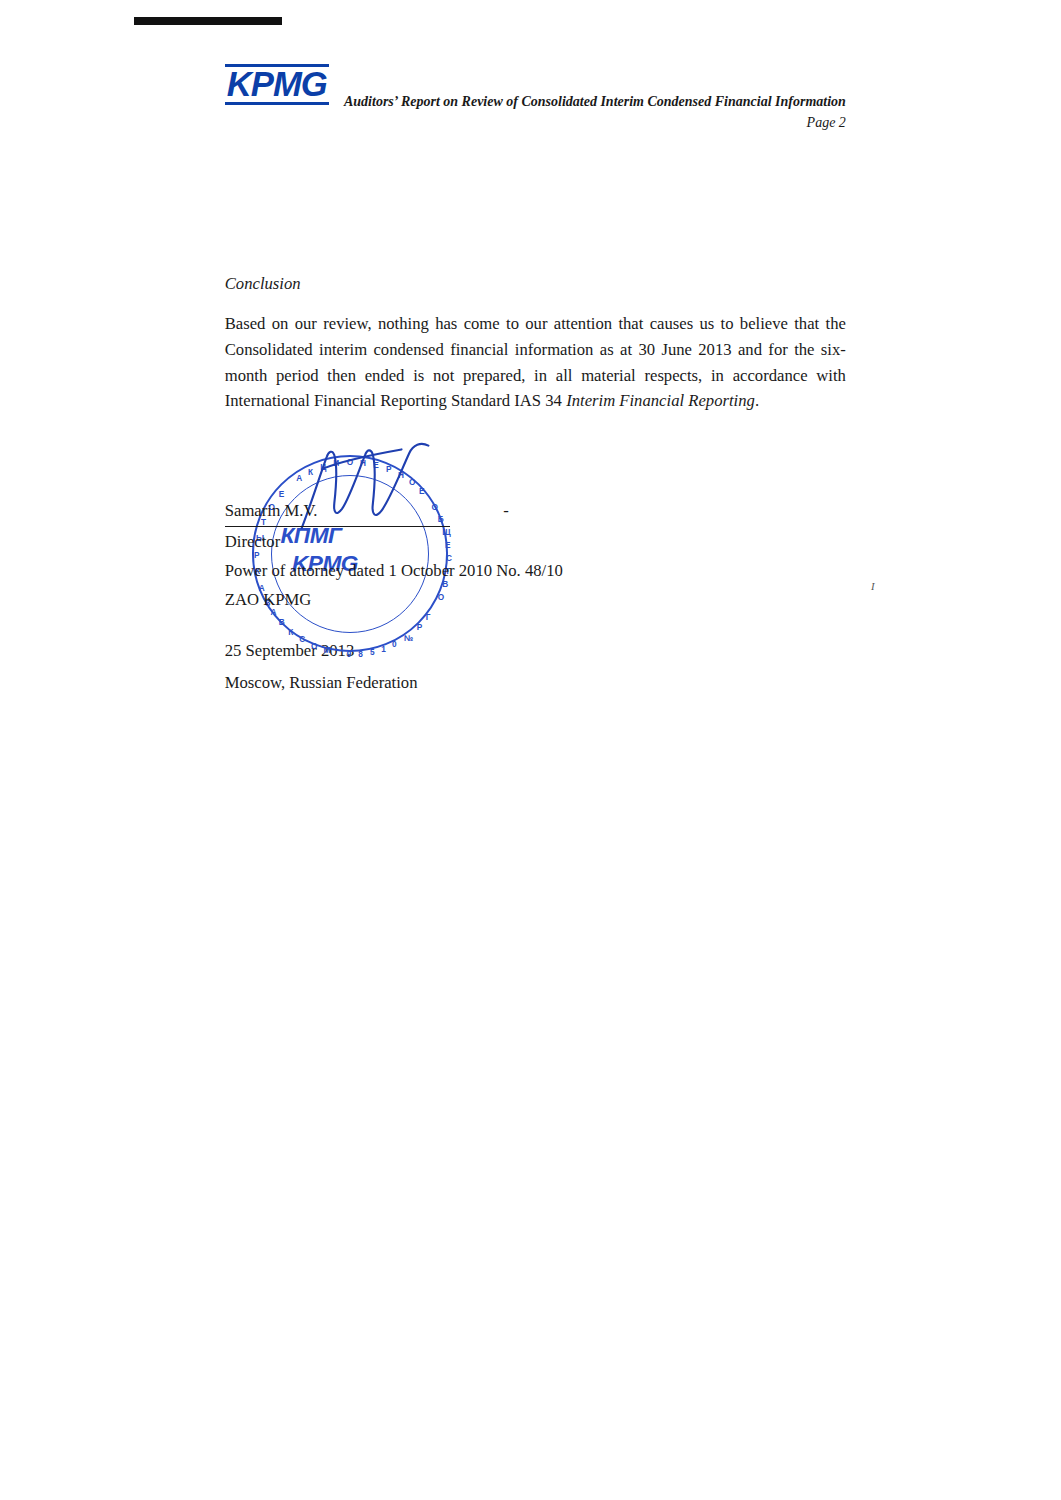KPMG
Auditors’ Report on Review of Consolidated Interim Condensed Financial Information Page 2
Conclusion
Based on our review, nothing has come to our attention that causes us to believe that the Consolidated interim condensed financial information as at 30 June 2013 and for the six-month period then ended is not prepared, in all material respects, in accordance with International Financial Reporting Standard IAS 34 Interim Financial Reporting.
З А К Р Ы Т О Е А К Ц И О Н Е Р Н О Е О Б Щ Е С Т В О Г Р № 0 1 5 8 9 М О С К В А
КПМГ
KPMG
Samarin M.V.- Director Power of attorney dated 1 October 2010 No. 48/10 ZAO KPMG
25 September 2013
Moscow, Russian Federation
I